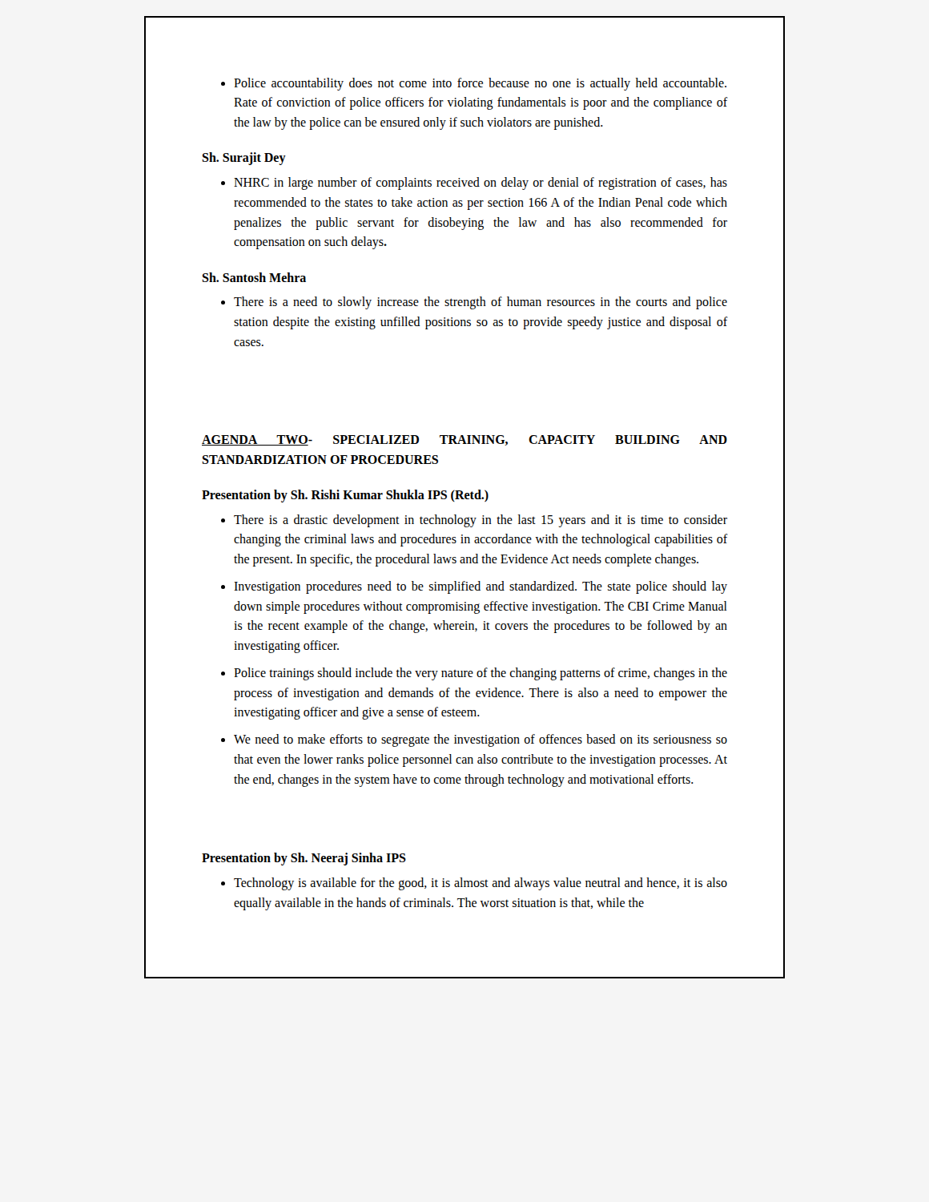Police accountability does not come into force because no one is actually held accountable. Rate of conviction of police officers for violating fundamentals is poor and the compliance of the law by the police can be ensured only if such violators are punished.
Sh. Surajit Dey
NHRC in large number of complaints received on delay or denial of registration of cases, has recommended to the states to take action as per section 166 A of the Indian Penal code which penalizes the public servant for disobeying the law and has also recommended for compensation on such delays.
Sh. Santosh Mehra
There is a need to slowly increase the strength of human resources in the courts and police station despite the existing unfilled positions so as to provide speedy justice and disposal of cases.
AGENDA TWO- SPECIALIZED TRAINING, CAPACITY BUILDING AND STANDARDIZATION OF PROCEDURES
Presentation by Sh. Rishi Kumar Shukla IPS (Retd.)
There is a drastic development in technology in the last 15 years and it is time to consider changing the criminal laws and procedures in accordance with the technological capabilities of the present. In specific, the procedural laws and the Evidence Act needs complete changes.
Investigation procedures need to be simplified and standardized. The state police should lay down simple procedures without compromising effective investigation. The CBI Crime Manual is the recent example of the change, wherein, it covers the procedures to be followed by an investigating officer.
Police trainings should include the very nature of the changing patterns of crime, changes in the process of investigation and demands of the evidence. There is also a need to empower the investigating officer and give a sense of esteem.
We need to make efforts to segregate the investigation of offences based on its seriousness so that even the lower ranks police personnel can also contribute to the investigation processes. At the end, changes in the system have to come through technology and motivational efforts.
Presentation by Sh. Neeraj Sinha IPS
Technology is available for the good, it is almost and always value neutral and hence, it is also equally available in the hands of criminals. The worst situation is that, while the